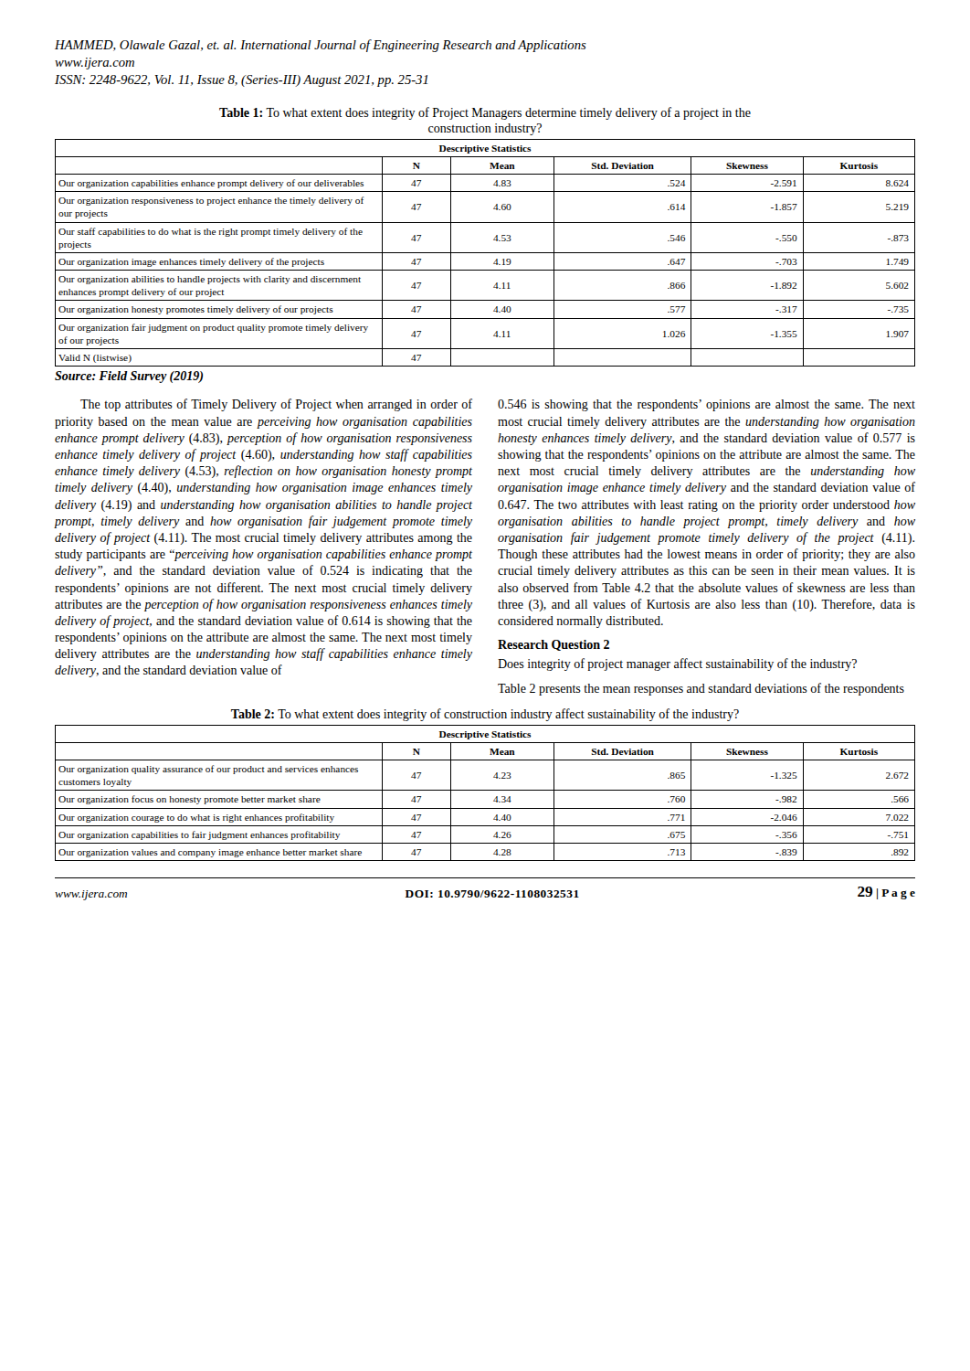HAMMED, Olawale Gazal, et. al. International Journal of Engineering Research and Applications
www.ijera.com
ISSN: 2248-9622, Vol. 11, Issue 8, (Series-III) August 2021, pp. 25-31
Table 1: To what extent does integrity of Project Managers determine timely delivery of a project in the
construction industry?
| Descriptive Statistics |
| | N | Mean | Std. Deviation | Skewness | Kurtosis |
| Our organization capabilities enhance prompt delivery of our deliverables | 47 | 4.83 | .524 | -2.591 | 8.624 |
| Our organization responsiveness to project enhance the timely delivery of our projects | 47 | 4.60 | .614 | -1.857 | 5.219 |
| Our staff capabilities to do what is the right prompt timely delivery of the projects | 47 | 4.53 | .546 | -.550 | -.873 |
| Our organization image enhances timely delivery of the projects | 47 | 4.19 | .647 | -.703 | 1.749 |
| Our organization abilities to handle projects with clarity and discernment enhances prompt delivery of our project | 47 | 4.11 | .866 | -1.892 | 5.602 |
| Our organization honesty promotes timely delivery of our projects | 47 | 4.40 | .577 | -.317 | -.735 |
| Our organization fair judgment on product quality promote timely delivery of our projects | 47 | 4.11 | 1.026 | -1.355 | 1.907 |
| Valid N (listwise) | 47 | | | | |
Source: Field Survey (2019)
The top attributes of Timely Delivery of Project when arranged in order of priority based on the mean value are perceiving how organisation capabilities enhance prompt delivery (4.83), perception of how organisation responsiveness enhance timely delivery of project (4.60), understanding how staff capabilities enhance timely delivery (4.53), reflection on how organisation honesty prompt timely delivery (4.40), understanding how organisation image enhances timely delivery (4.19) and understanding how organisation abilities to handle project prompt, timely delivery and how organisation fair judgement promote timely delivery of project (4.11). The most crucial timely delivery attributes among the study participants are “perceiving how organisation capabilities enhance prompt delivery”, and the standard deviation value of 0.524 is indicating that the respondents’ opinions are not different. The next most crucial timely delivery attributes are the perception of how organisation responsiveness enhances timely delivery of project, and the standard deviation value of 0.614 is showing that the respondents’ opinions on the attribute are almost the same. The next most timely delivery attributes are the understanding how staff capabilities enhance timely delivery, and the standard deviation value of
0.546 is showing that the respondents’ opinions are almost the same. The next most crucial timely delivery attributes are the understanding how organisation honesty enhances timely delivery, and the standard deviation value of 0.577 is showing that the respondents’ opinions on the attribute are almost the same. The next most crucial timely delivery attributes are the understanding how organisation image enhance timely delivery and the standard deviation value of 0.647. The two attributes with least rating on the priority order understood how organisation abilities to handle project prompt, timely delivery and how organisation fair judgement promote timely delivery of the project (4.11). Though these attributes had the lowest means in order of priority; they are also crucial timely delivery attributes as this can be seen in their mean values. It is also observed from Table 4.2 that the absolute values of skewness are less than three (3), and all values of Kurtosis are also less than (10). Therefore, data is considered normally distributed.
Research Question 2
Does integrity of project manager affect sustainability of the industry?
Table 2 presents the mean responses and standard deviations of the respondents
Table 2: To what extent does integrity of construction industry affect sustainability of the industry?
| Descriptive Statistics |
| | N | Mean | Std. Deviation | Skewness | Kurtosis |
| Our organization quality assurance of our product and services enhances customers loyalty | 47 | 4.23 | .865 | -1.325 | 2.672 |
| Our organization focus on honesty promote better market share | 47 | 4.34 | .760 | -.982 | .566 |
| Our organization courage to do what is right enhances profitability | 47 | 4.40 | .771 | -2.046 | 7.022 |
| Our organization capabilities to fair judgment enhances profitability | 47 | 4.26 | .675 | -.356 | -.751 |
| Our organization values and company image enhance better market share | 47 | 4.28 | .713 | -.839 | .892 |
www.ijera.com
DOI: 10.9790/9622-1108032531
29 | P a g e